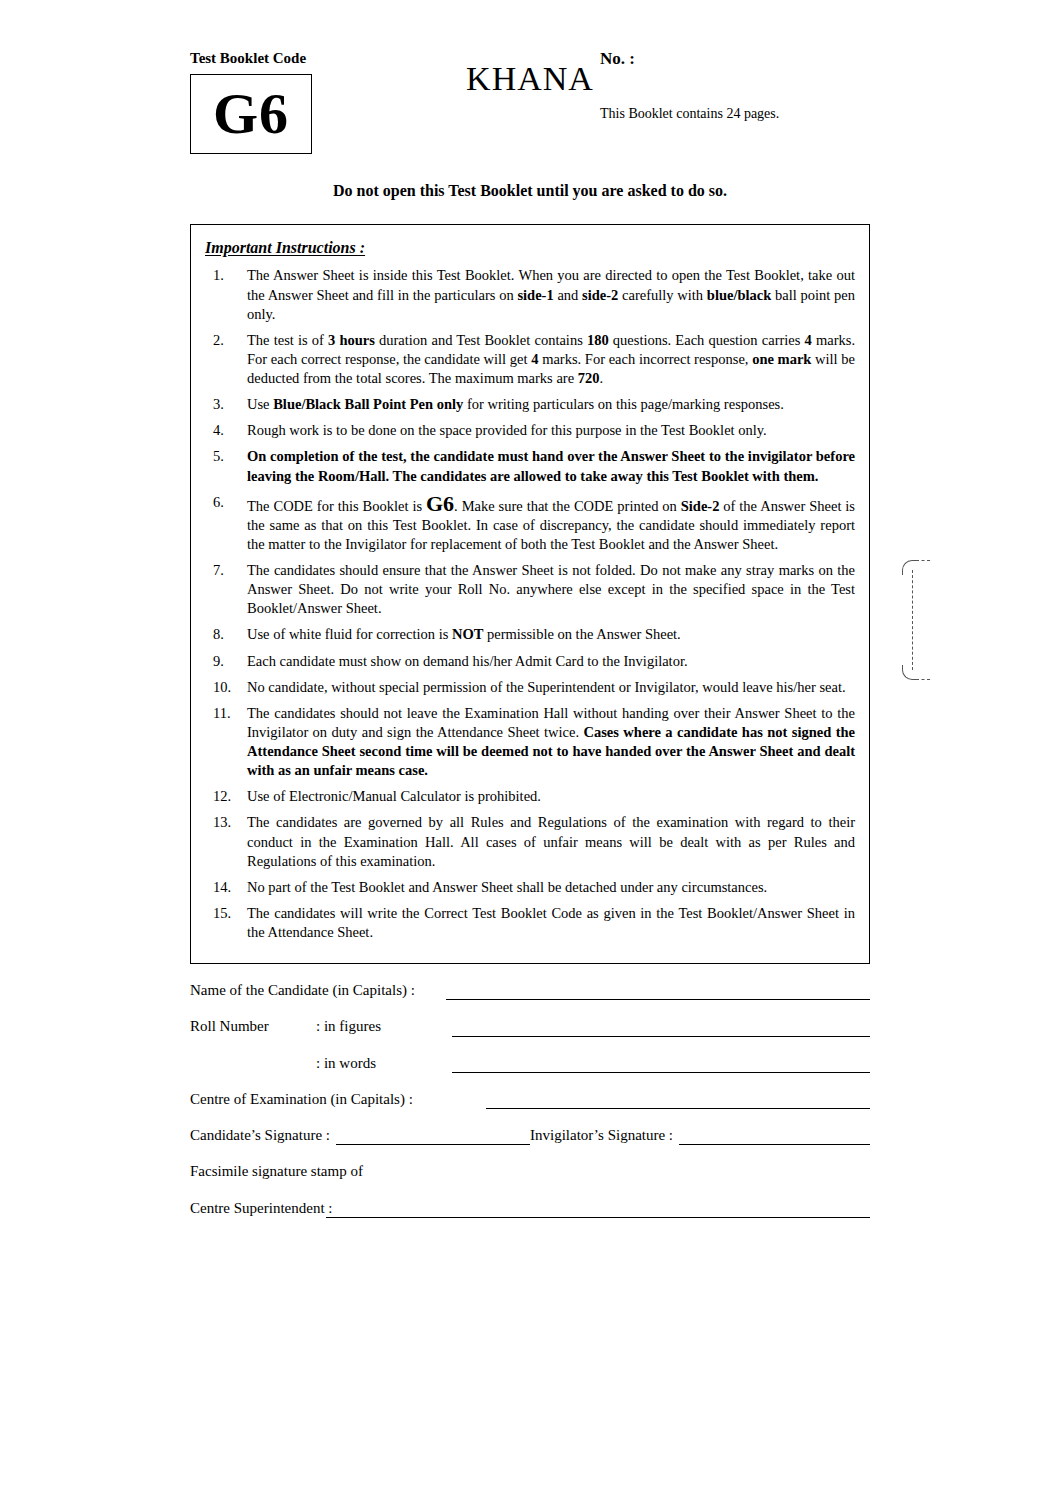Test Booklet Code
G6
KHANA
No. :
This Booklet contains 24 pages.
Do not open this Test Booklet until you are asked to do so.
Important Instructions :
The Answer Sheet is inside this Test Booklet. When you are directed to open the Test Booklet, take out the Answer Sheet and fill in the particulars on side-1 and side-2 carefully with blue/black ball point pen only.
The test is of 3 hours duration and Test Booklet contains 180 questions. Each question carries 4 marks. For each correct response, the candidate will get 4 marks. For each incorrect response, one mark will be deducted from the total scores. The maximum marks are 720.
Use Blue/Black Ball Point Pen only for writing particulars on this page/marking responses.
Rough work is to be done on the space provided for this purpose in the Test Booklet only.
On completion of the test, the candidate must hand over the Answer Sheet to the invigilator before leaving the Room/Hall. The candidates are allowed to take away this Test Booklet with them.
The CODE for this Booklet is G6. Make sure that the CODE printed on Side-2 of the Answer Sheet is the same as that on this Test Booklet. In case of discrepancy, the candidate should immediately report the matter to the Invigilator for replacement of both the Test Booklet and the Answer Sheet.
The candidates should ensure that the Answer Sheet is not folded. Do not make any stray marks on the Answer Sheet. Do not write your Roll No. anywhere else except in the specified space in the Test Booklet/Answer Sheet.
Use of white fluid for correction is NOT permissible on the Answer Sheet.
Each candidate must show on demand his/her Admit Card to the Invigilator.
No candidate, without special permission of the Superintendent or Invigilator, would leave his/her seat.
The candidates should not leave the Examination Hall without handing over their Answer Sheet to the Invigilator on duty and sign the Attendance Sheet twice. Cases where a candidate has not signed the Attendance Sheet second time will be deemed not to have handed over the Answer Sheet and dealt with as an unfair means case.
Use of Electronic/Manual Calculator is prohibited.
The candidates are governed by all Rules and Regulations of the examination with regard to their conduct in the Examination Hall. All cases of unfair means will be dealt with as per Rules and Regulations of this examination.
No part of the Test Booklet and Answer Sheet shall be detached under any circumstances.
The candidates will write the Correct Test Booklet Code as given in the Test Booklet/Answer Sheet in the Attendance Sheet.
Name of the Candidate (in Capitals) :
Roll Number : in figures
: in words
Centre of Examination (in Capitals) :
Candidate’s Signature :
Invigilator’s Signature :
Facsimile signature stamp of
Centre Superintendent :